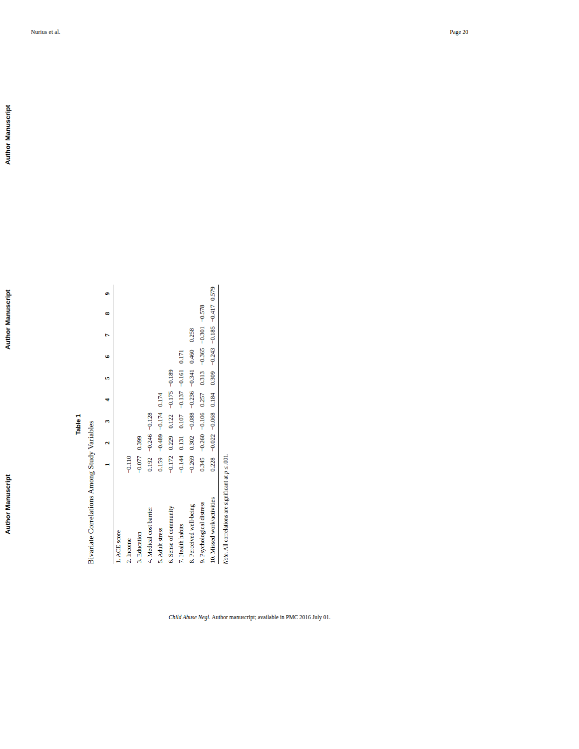Nurius et al.
Page 20
Author Manuscript
Author Manuscript
Author Manuscript
Table 1
Bivariate Correlations Among Study Variables
| | 1 | 2 | 3 | 4 | 5 | 6 | 7 | 8 | 9 |
| --- | --- | --- | --- | --- | --- | --- | --- | --- | --- |
| 1. ACE score | | | | | | | | | |
| 2. Income | −0.110 | | | | | | | | |
| 3. Education | −0.077 | 0.399 | | | | | | | |
| 4. Medical cost barrier | 0.192 | −0.246 | −0.128 | | | | | | |
| 5. Adult stress | 0.159 | −0.489 | −0.174 | 0.174 | | | | | |
| 6. Sense of community | −0.172 | 0.229 | 0.122 | −0.175 | −0.189 | | | | |
| 7. Health habits | −0.144 | 0.131 | 0.107 | −0.137 | −0.161 | 0.171 | | | |
| 8. Perceived well-being | −0.269 | 0.302 | −0.088 | −0.236 | −0.341 | 0.460 | 0.258 | | |
| 9. Psychological distress | 0.345 | −0.260 | −0.106 | 0.257 | 0.313 | −0.365 | −0.301 | −0.578 | |
| 10. Missed work/activities | 0.228 | −0.022 | −0.068 | 0.184 | 0.309 | −0.243 | −0.185 | −0.417 | 0.579 |
Note. All correlations are significant at p ≤ .001.
Child Abuse Negl. Author manuscript; available in PMC 2016 July 01.